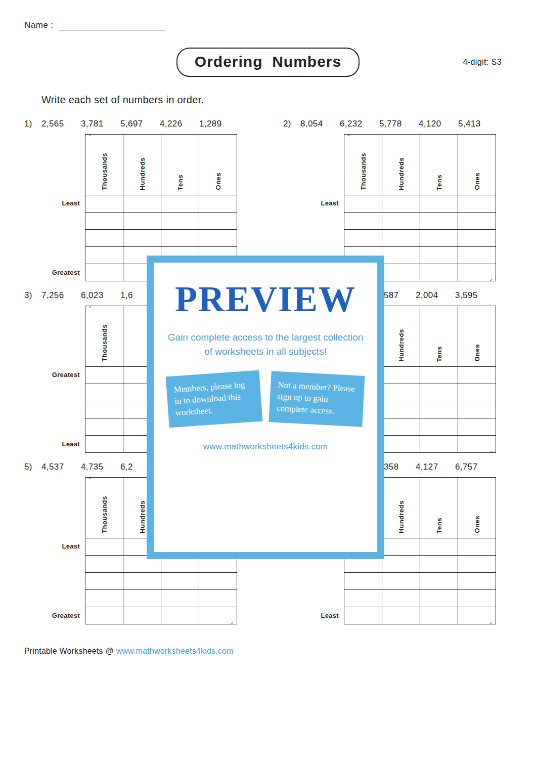Name :
Ordering Numbers
4-digit: S3
Write each set of numbers in order.
1) 2,5653,7815,6974,2261,289
Least
Greatest
| Thousands | Hundreds | Tens | Ones |
| --- | --- | --- | --- |
2) 8,0546,2325,7784,1205,413
Least
| Thousands | Hundreds | Tens | Ones |
| --- | --- | --- | --- |
3) 7,2566,0231,6
Greatest
Least
| Thousands | | | |
| --- | --- | --- | --- |
4,5872,0043,595
| | Hundreds | Tens | Ones |
| --- | --- | --- | --- |
5) 4,5374,7356,2
Least
Greatest
| Thousands | Hundreds | Tens | Ones |
| --- | --- | --- | --- |
6,3584,1276,757
Greatest
Least
| Thousands | Hundreds | Tens | Ones |
| --- | --- | --- | --- |
PREVIEW
Gain complete access to the largest collection of worksheets in all subjects!
Members, please log in to download this worksheet.
Not a member? Please sign up to gain complete access.
www.mathworksheets4kids.com
Printable Worksheets @ www.mathworksheets4kids.com